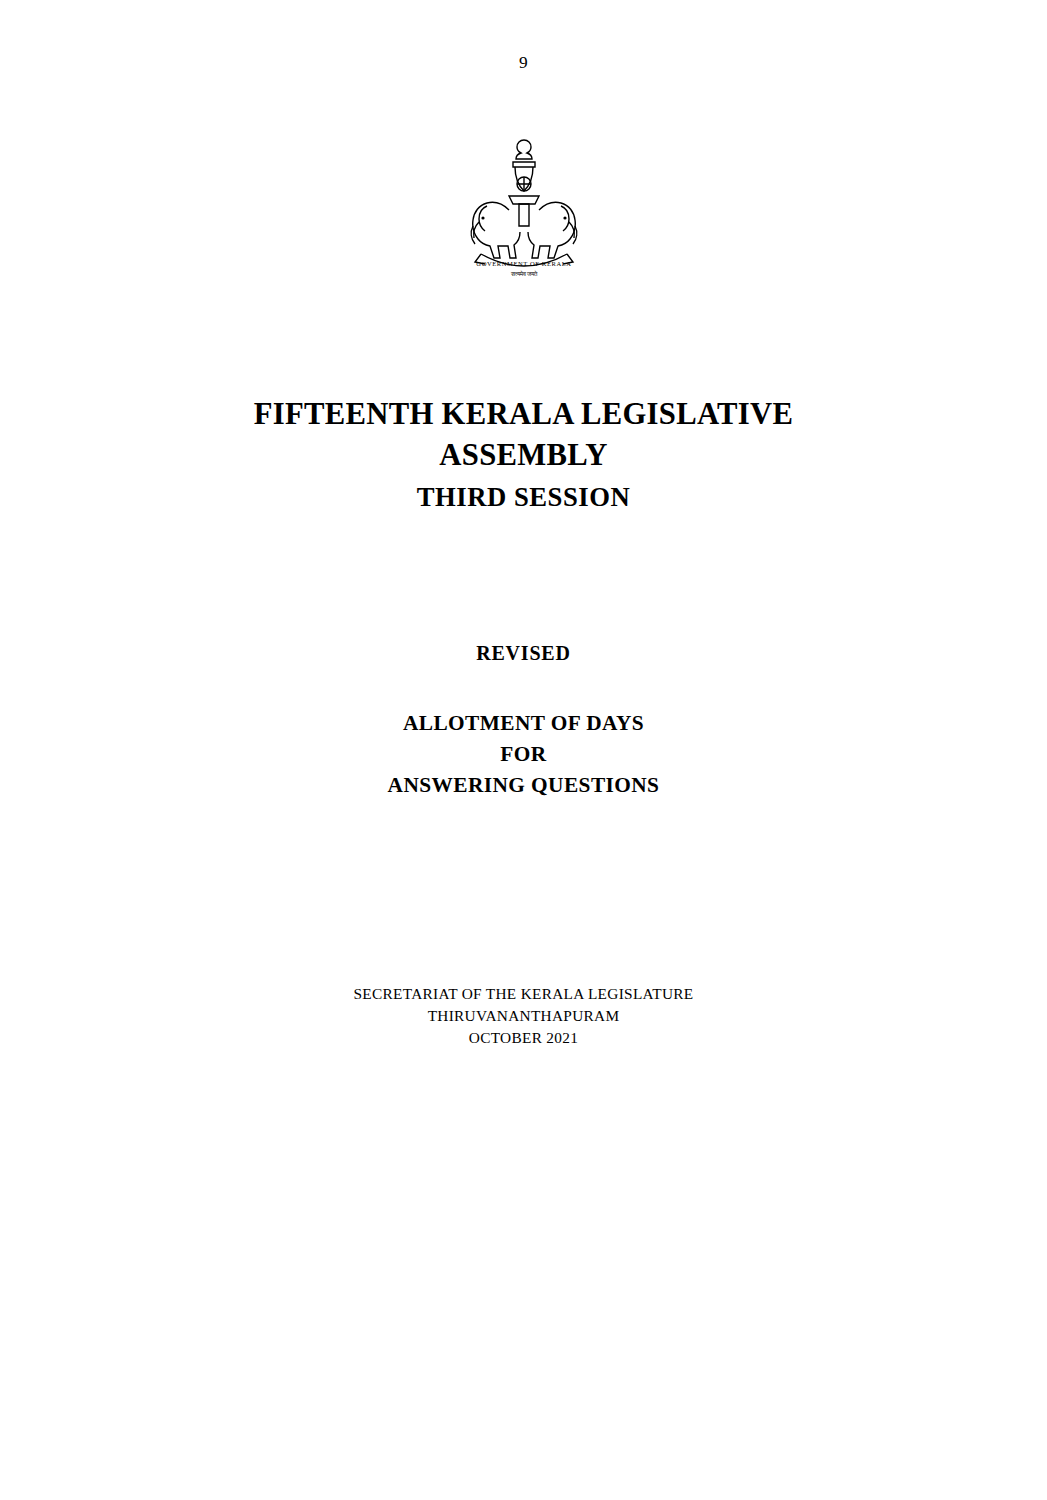9
GOVERNMENT OF KERALA सत्यमेव जयते
Fifteenth Kerala Legislative Assembly
Third Session
Revised
Allotment of Days
for
Answering Questions
Secretariat of the Kerala Legislature
Thiruvananthapuram
October 2021